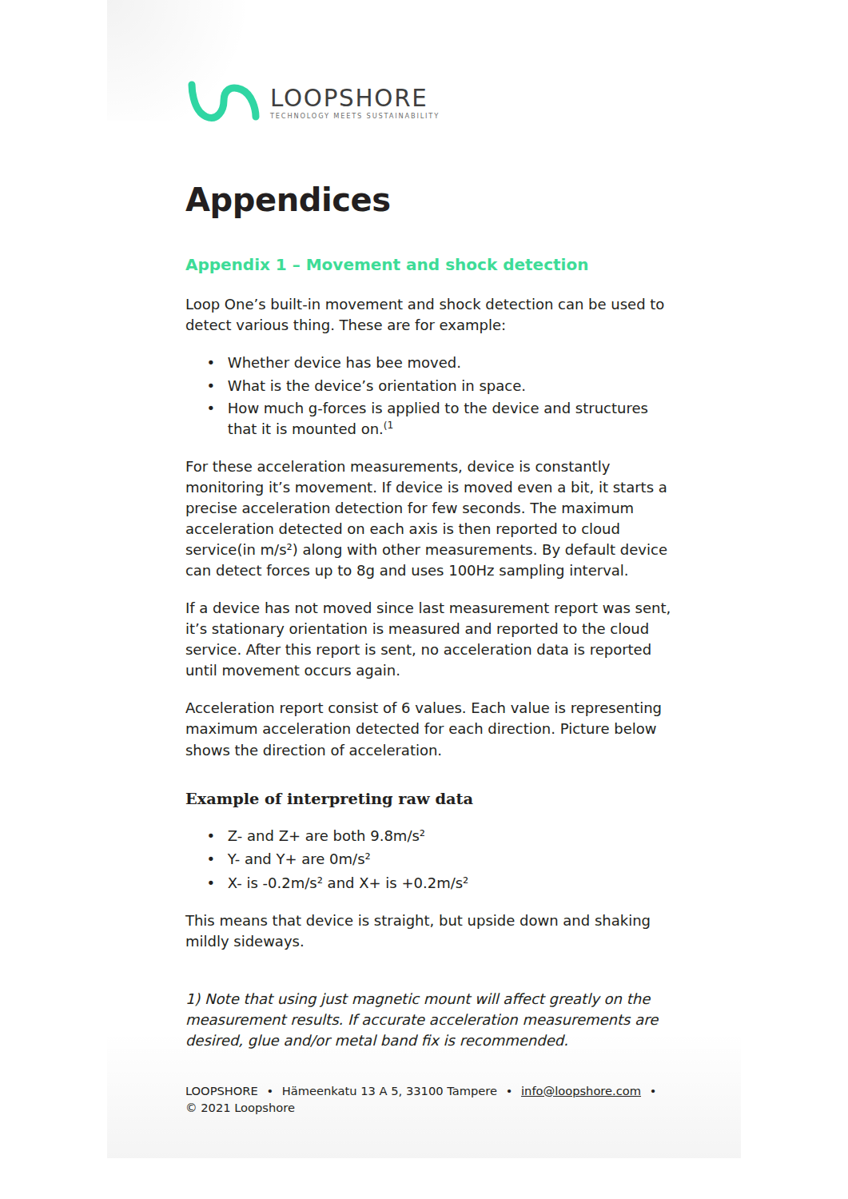LOOPSHORE Technology meets sustainability
Appendices
Appendix 1 – Movement and shock detection
Loop One’s built-in movement and shock detection can be used to detect various thing. These are for example:
Whether device has bee moved.
What is the device’s orientation in space.
How much g-forces is applied to the device and structures that it is mounted on.(1
For these acceleration measurements, device is constantly monitoring it’s movement. If device is moved even a bit, it starts a precise acceleration detection for few seconds. The maximum acceleration detected on each axis is then reported to cloud service(in m/s²) along with other measurements. By default device can detect forces up to 8g and uses 100Hz sampling interval.
If a device has not moved since last measurement report was sent, it’s stationary orientation is measured and reported to the cloud service. After this report is sent, no acceleration data is reported until movement occurs again.
Acceleration report consist of 6 values. Each value is representing maximum acceleration detected for each direction. Picture below shows the direction of acceleration.
Example of interpreting raw data
Z- and Z+ are both 9.8m/s²
Y- and Y+ are 0m/s²
X- is -0.2m/s² and X+ is +0.2m/s²
This means that device is straight, but upside down and shaking mildly sideways.
1) Note that using just magnetic mount will affect greatly on the measurement results. If accurate acceleration measurements are desired, glue and/or metal band fix is recommended.
LOOPSHORE • Hämeenkatu 13 A 5, 33100 Tampere • info@loopshore.com • © 2021 Loopshore